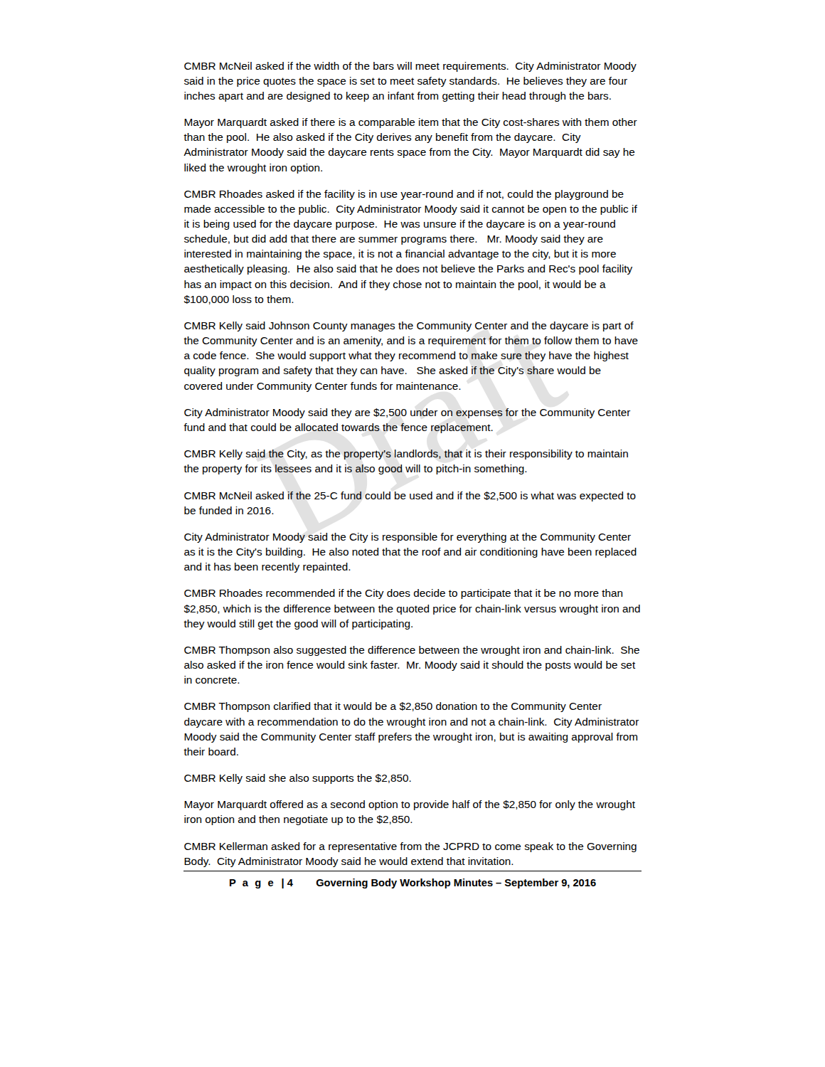Draft
CMBR McNeil asked if the width of the bars will meet requirements. City Administrator Moody said in the price quotes the space is set to meet safety standards. He believes they are four inches apart and are designed to keep an infant from getting their head through the bars.
Mayor Marquardt asked if there is a comparable item that the City cost-shares with them other than the pool. He also asked if the City derives any benefit from the daycare. City Administrator Moody said the daycare rents space from the City. Mayor Marquardt did say he liked the wrought iron option.
CMBR Rhoades asked if the facility is in use year-round and if not, could the playground be made accessible to the public. City Administrator Moody said it cannot be open to the public if it is being used for the daycare purpose. He was unsure if the daycare is on a year-round schedule, but did add that there are summer programs there. Mr. Moody said they are interested in maintaining the space, it is not a financial advantage to the city, but it is more aesthetically pleasing. He also said that he does not believe the Parks and Rec's pool facility has an impact on this decision. And if they chose not to maintain the pool, it would be a $100,000 loss to them.
CMBR Kelly said Johnson County manages the Community Center and the daycare is part of the Community Center and is an amenity, and is a requirement for them to follow them to have a code fence. She would support what they recommend to make sure they have the highest quality program and safety that they can have. She asked if the City's share would be covered under Community Center funds for maintenance.
City Administrator Moody said they are $2,500 under on expenses for the Community Center fund and that could be allocated towards the fence replacement.
CMBR Kelly said the City, as the property's landlords, that it is their responsibility to maintain the property for its lessees and it is also good will to pitch-in something.
CMBR McNeil asked if the 25-C fund could be used and if the $2,500 is what was expected to be funded in 2016.
City Administrator Moody said the City is responsible for everything at the Community Center as it is the City's building. He also noted that the roof and air conditioning have been replaced and it has been recently repainted.
CMBR Rhoades recommended if the City does decide to participate that it be no more than $2,850, which is the difference between the quoted price for chain-link versus wrought iron and they would still get the good will of participating.
CMBR Thompson also suggested the difference between the wrought iron and chain-link. She also asked if the iron fence would sink faster. Mr. Moody said it should the posts would be set in concrete.
CMBR Thompson clarified that it would be a $2,850 donation to the Community Center daycare with a recommendation to do the wrought iron and not a chain-link. City Administrator Moody said the Community Center staff prefers the wrought iron, but is awaiting approval from their board.
CMBR Kelly said she also supports the $2,850.
Mayor Marquardt offered as a second option to provide half of the $2,850 for only the wrought iron option and then negotiate up to the $2,850.
CMBR Kellerman asked for a representative from the JCPRD to come speak to the Governing Body. City Administrator Moody said he would extend that invitation.
P a g e | 4Governing Body Workshop Minutes – September 9, 2016